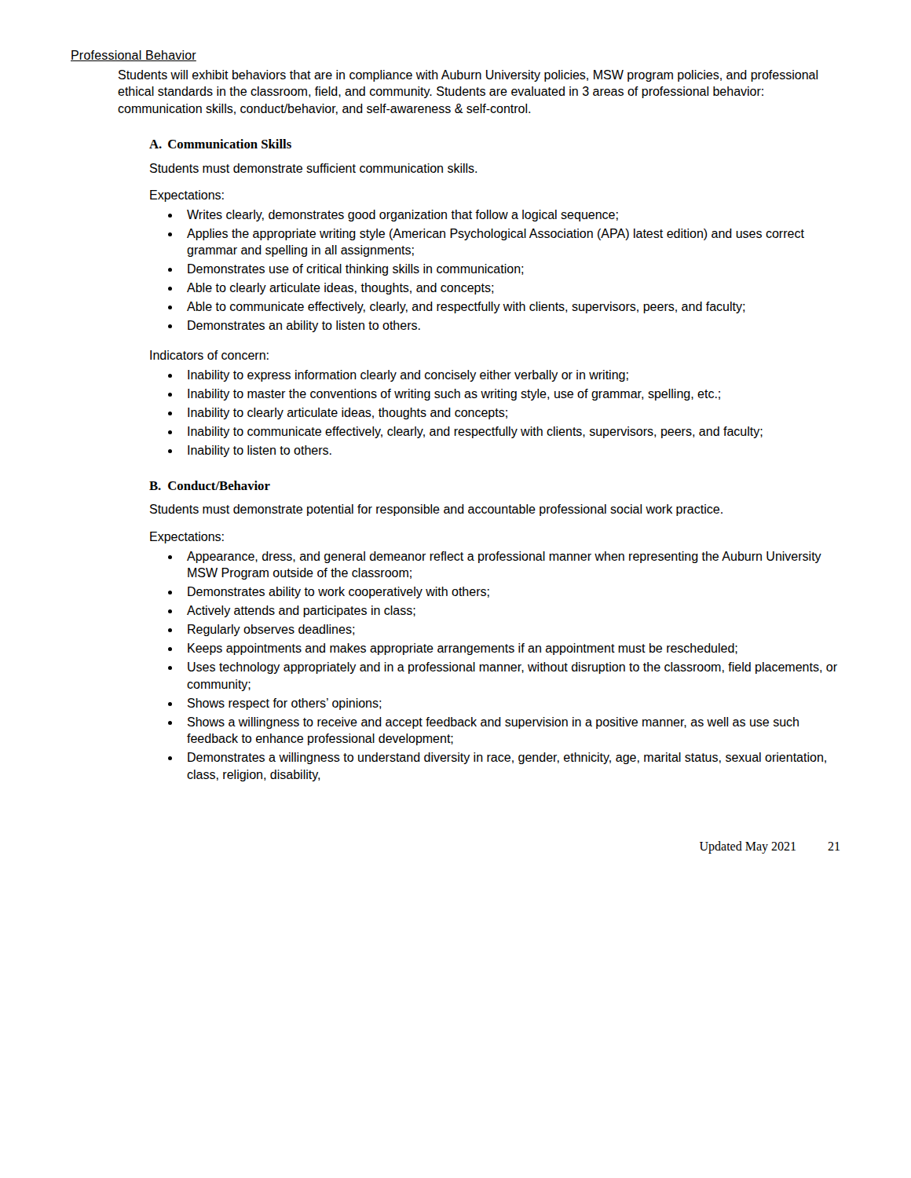Professional Behavior
Students will exhibit behaviors that are in compliance with Auburn University policies, MSW program policies, and professional ethical standards in the classroom, field, and community. Students are evaluated in 3 areas of professional behavior: communication skills, conduct/behavior, and self-awareness & self-control.
A. Communication Skills
Students must demonstrate sufficient communication skills.
Expectations:
Writes clearly, demonstrates good organization that follow a logical sequence;
Applies the appropriate writing style (American Psychological Association (APA) latest edition) and uses correct grammar and spelling in all assignments;
Demonstrates use of critical thinking skills in communication;
Able to clearly articulate ideas, thoughts, and concepts;
Able to communicate effectively, clearly, and respectfully with clients, supervisors, peers, and faculty;
Demonstrates an ability to listen to others.
Indicators of concern:
Inability to express information clearly and concisely either verbally or in writing;
Inability to master the conventions of writing such as writing style, use of grammar, spelling, etc.;
Inability to clearly articulate ideas, thoughts and concepts;
Inability to communicate effectively, clearly, and respectfully with clients, supervisors, peers, and faculty;
Inability to listen to others.
B. Conduct/Behavior
Students must demonstrate potential for responsible and accountable professional social work practice.
Expectations:
Appearance, dress, and general demeanor reflect a professional manner when representing the Auburn University MSW Program outside of the classroom;
Demonstrates ability to work cooperatively with others;
Actively attends and participates in class;
Regularly observes deadlines;
Keeps appointments and makes appropriate arrangements if an appointment must be rescheduled;
Uses technology appropriately and in a professional manner, without disruption to the classroom, field placements, or community;
Shows respect for others’ opinions;
Shows a willingness to receive and accept feedback and supervision in a positive manner, as well as use such feedback to enhance professional development;
Demonstrates a willingness to understand diversity in race, gender, ethnicity, age, marital status, sexual orientation, class, religion, disability,
Updated May 202121